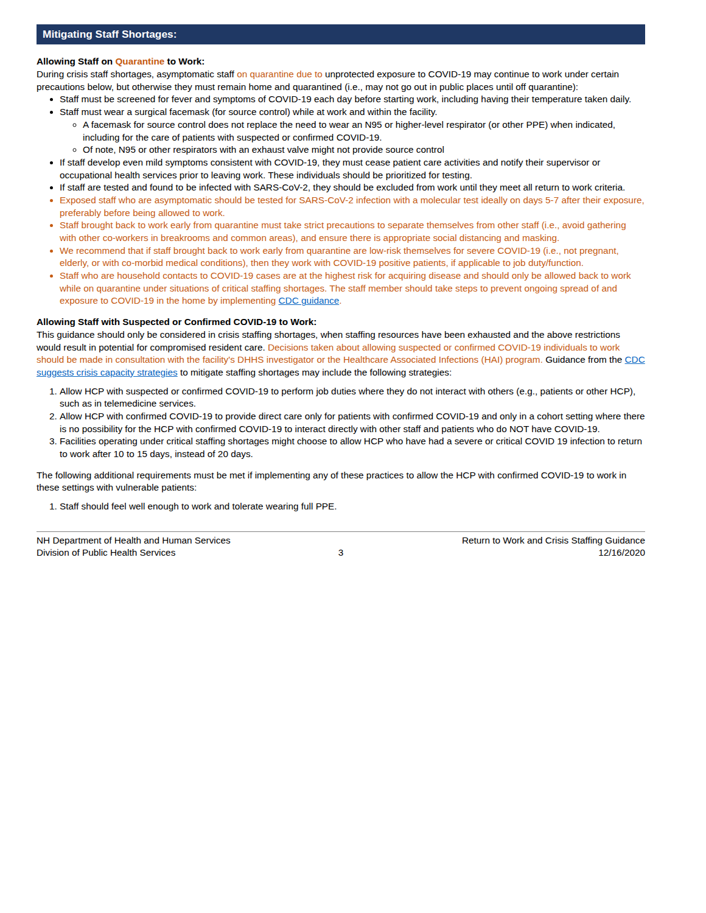Mitigating Staff Shortages:
Allowing Staff on Quarantine to Work:
During crisis staff shortages, asymptomatic staff on quarantine due to unprotected exposure to COVID-19 may continue to work under certain precautions below, but otherwise they must remain home and quarantined (i.e., may not go out in public places until off quarantine):
Staff must be screened for fever and symptoms of COVID-19 each day before starting work, including having their temperature taken daily.
Staff must wear a surgical facemask (for source control) while at work and within the facility.
A facemask for source control does not replace the need to wear an N95 or higher-level respirator (or other PPE) when indicated, including for the care of patients with suspected or confirmed COVID-19.
Of note, N95 or other respirators with an exhaust valve might not provide source control
If staff develop even mild symptoms consistent with COVID-19, they must cease patient care activities and notify their supervisor or occupational health services prior to leaving work. These individuals should be prioritized for testing.
If staff are tested and found to be infected with SARS-CoV-2, they should be excluded from work until they meet all return to work criteria.
Exposed staff who are asymptomatic should be tested for SARS-CoV-2 infection with a molecular test ideally on days 5-7 after their exposure, preferably before being allowed to work.
Staff brought back to work early from quarantine must take strict precautions to separate themselves from other staff (i.e., avoid gathering with other co-workers in breakrooms and common areas), and ensure there is appropriate social distancing and masking.
We recommend that if staff brought back to work early from quarantine are low-risk themselves for severe COVID-19 (i.e., not pregnant, elderly, or with co-morbid medical conditions), then they work with COVID-19 positive patients, if applicable to job duty/function.
Staff who are household contacts to COVID-19 cases are at the highest risk for acquiring disease and should only be allowed back to work while on quarantine under situations of critical staffing shortages. The staff member should take steps to prevent ongoing spread of and exposure to COVID-19 in the home by implementing CDC guidance.
Allowing Staff with Suspected or Confirmed COVID-19 to Work:
This guidance should only be considered in crisis staffing shortages, when staffing resources have been exhausted and the above restrictions would result in potential for compromised resident care. Decisions taken about allowing suspected or confirmed COVID-19 individuals to work should be made in consultation with the facility's DHHS investigator or the Healthcare Associated Infections (HAI) program. Guidance from the CDC suggests crisis capacity strategies to mitigate staffing shortages may include the following strategies:
Allow HCP with suspected or confirmed COVID-19 to perform job duties where they do not interact with others (e.g., patients or other HCP), such as in telemedicine services.
Allow HCP with confirmed COVID-19 to provide direct care only for patients with confirmed COVID-19 and only in a cohort setting where there is no possibility for the HCP with confirmed COVID-19 to interact directly with other staff and patients who do NOT have COVID-19.
Facilities operating under critical staffing shortages might choose to allow HCP who have had a severe or critical COVID 19 infection to return to work after 10 to 15 days, instead of 20 days.
The following additional requirements must be met if implementing any of these practices to allow the HCP with confirmed COVID-19 to work in these settings with vulnerable patients:
Staff should feel well enough to work and tolerate wearing full PPE.
NH Department of Health and Human Services
Return to Work and Crisis Staffing Guidance
Division of Public Health Services
3
12/16/2020